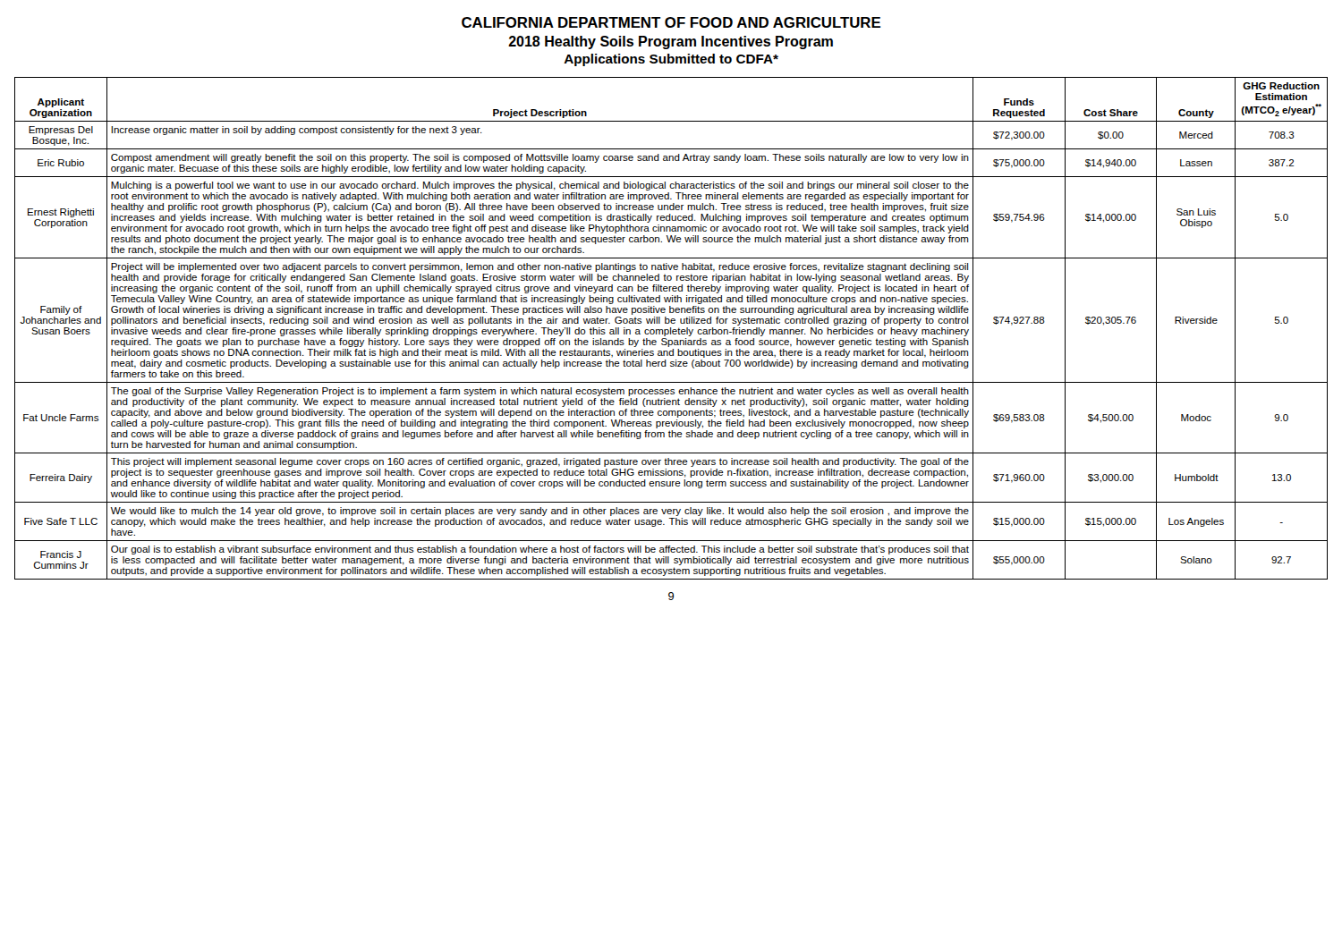CALIFORNIA DEPARTMENT OF FOOD AND AGRICULTURE
2018 Healthy Soils Program Incentives Program
Applications Submitted to CDFA*
| Applicant Organization | Project Description | Funds Requested | Cost Share | County | GHG Reduction Estimation (MTCO 2 e/year) ** |
| --- | --- | --- | --- | --- | --- |
| Empresas Del Bosque, Inc. | Increase organic matter in soil by adding compost consistently for the next 3 year. | $72,300.00 | $0.00 | Merced | 708.3 |
| Eric Rubio | Compost amendment will greatly benefit the soil on this property. The soil is composed of Mottsville loamy coarse sand and Artray sandy loam. These soils naturally are low to very low in organic mater. Becuase of this these soils are highly erodible, low fertility and low water holding capacity. | $75,000.00 | $14,940.00 | Lassen | 387.2 |
| Ernest Righetti Corporation | Mulching is a powerful tool we want to use in our avocado orchard. Mulch improves the physical, chemical and biological characteristics of the soil and brings our mineral soil closer to the root environment to which the avocado is natively adapted. With mulching both aeration and water infiltration are improved. Three mineral elements are regarded as especially important for healthy and prolific root growth phosphorus (P), calcium (Ca) and boron (B). All three have been observed to increase under mulch. Tree stress is reduced, tree health improves, fruit size increases and yields increase. With mulching water is better retained in the soil and weed competition is drastically reduced. Mulching improves soil temperature and creates optimum environment for avocado root growth, which in turn helps the avocado tree fight off pest and disease like Phytophthora cinnamomic or avocado root rot. We will take soil samples, track yield results and photo document the project yearly. The major goal is to enhance avocado tree health and sequester carbon. We will source the mulch material just a short distance away from the ranch, stockpile the mulch and then with our own equipment we will apply the mulch to our orchards. | $59,754.96 | $14,000.00 | San Luis Obispo | 5.0 |
| Family of Johancharles and Susan Boers | Project will be implemented over two adjacent parcels to convert persimmon, lemon and other non-native plantings to native habitat, reduce erosive forces, revitalize stagnant declining soil health and provide forage for critically endangered San Clemente Island goats. Erosive storm water will be channeled to restore riparian habitat in low-lying seasonal wetland areas. By increasing the organic content of the soil, runoff from an uphill chemically sprayed citrus grove and vineyard can be filtered thereby improving water quality. Project is located in heart of Temecula Valley Wine Country, an area of statewide importance as unique farmland that is increasingly being cultivated with irrigated and tilled monoculture crops and non-native species. Growth of local wineries is driving a significant increase in traffic and development. These practices will also have positive benefits on the surrounding agricultural area by increasing wildlife pollinators and beneficial insects, reducing soil and wind erosion as well as pollutants in the air and water. Goats will be utilized for systematic controlled grazing of property to control invasive weeds and clear fire-prone grasses while liberally sprinkling droppings everywhere. They’ll do this all in a completely carbon-friendly manner. No herbicides or heavy machinery required. The goats we plan to purchase have a foggy history. Lore says they were dropped off on the islands by the Spaniards as a food source, however genetic testing with Spanish heirloom goats shows no DNA connection. Their milk fat is high and their meat is mild. With all the restaurants, wineries and boutiques in the area, there is a ready market for local, heirloom meat, dairy and cosmetic products. Developing a sustainable use for this animal can actually help increase the total herd size (about 700 worldwide) by increasing demand and motivating farmers to take on this breed. | $74,927.88 | $20,305.76 | Riverside | 5.0 |
| Fat Uncle Farms | The goal of the Surprise Valley Regeneration Project is to implement a farm system in which natural ecosystem processes enhance the nutrient and water cycles as well as overall health and productivity of the plant community. We expect to measure annual increased total nutrient yield of the field (nutrient density x net productivity), soil organic matter, water holding capacity, and above and below ground biodiversity. The operation of the system will depend on the interaction of three components; trees, livestock, and a harvestable pasture (technically called a poly-culture pasture-crop). This grant fills the need of building and integrating the third component. Whereas previously, the field had been exclusively monocropped, now sheep and cows will be able to graze a diverse paddock of grains and legumes before and after harvest all while benefiting from the shade and deep nutrient cycling of a tree canopy, which will in turn be harvested for human and animal consumption. | $69,583.08 | $4,500.00 | Modoc | 9.0 |
| Ferreira Dairy | This project will implement seasonal legume cover crops on 160 acres of certified organic, grazed, irrigated pasture over three years to increase soil health and productivity. The goal of the project is to sequester greenhouse gases and improve soil health. Cover crops are expected to reduce total GHG emissions, provide n-fixation, increase infiltration, decrease compaction, and enhance diversity of wildlife habitat and water quality. Monitoring and evaluation of cover crops will be conducted ensure long term success and sustainability of the project. Landowner would like to continue using this practice after the project period. | $71,960.00 | $3,000.00 | Humboldt | 13.0 |
| Five Safe T LLC | We would like to mulch the 14 year old grove, to improve soil in certain places are very sandy and in other places are very clay like. It would also help the soil erosion , and improve the canopy, which would make the trees healthier, and help increase the production of avocados, and reduce water usage. This will reduce atmospheric GHG specially in the sandy soil we have. | $15,000.00 | $15,000.00 | Los Angeles | - |
| Francis J Cummins Jr | Our goal is to establish a vibrant subsurface environment and thus establish a foundation where a host of factors will be affected. This include a better soil substrate that’s produces soil that is less compacted and will facilitate better water management, a more diverse fungi and bacteria environment that will symbiotically aid terrestrial ecosystem and give more nutritious outputs, and provide a supportive environment for pollinators and wildlife. These when accomplished will establish a ecosystem supporting nutritious fruits and vegetables. | $55,000.00 | | Solano | 92.7 |
9